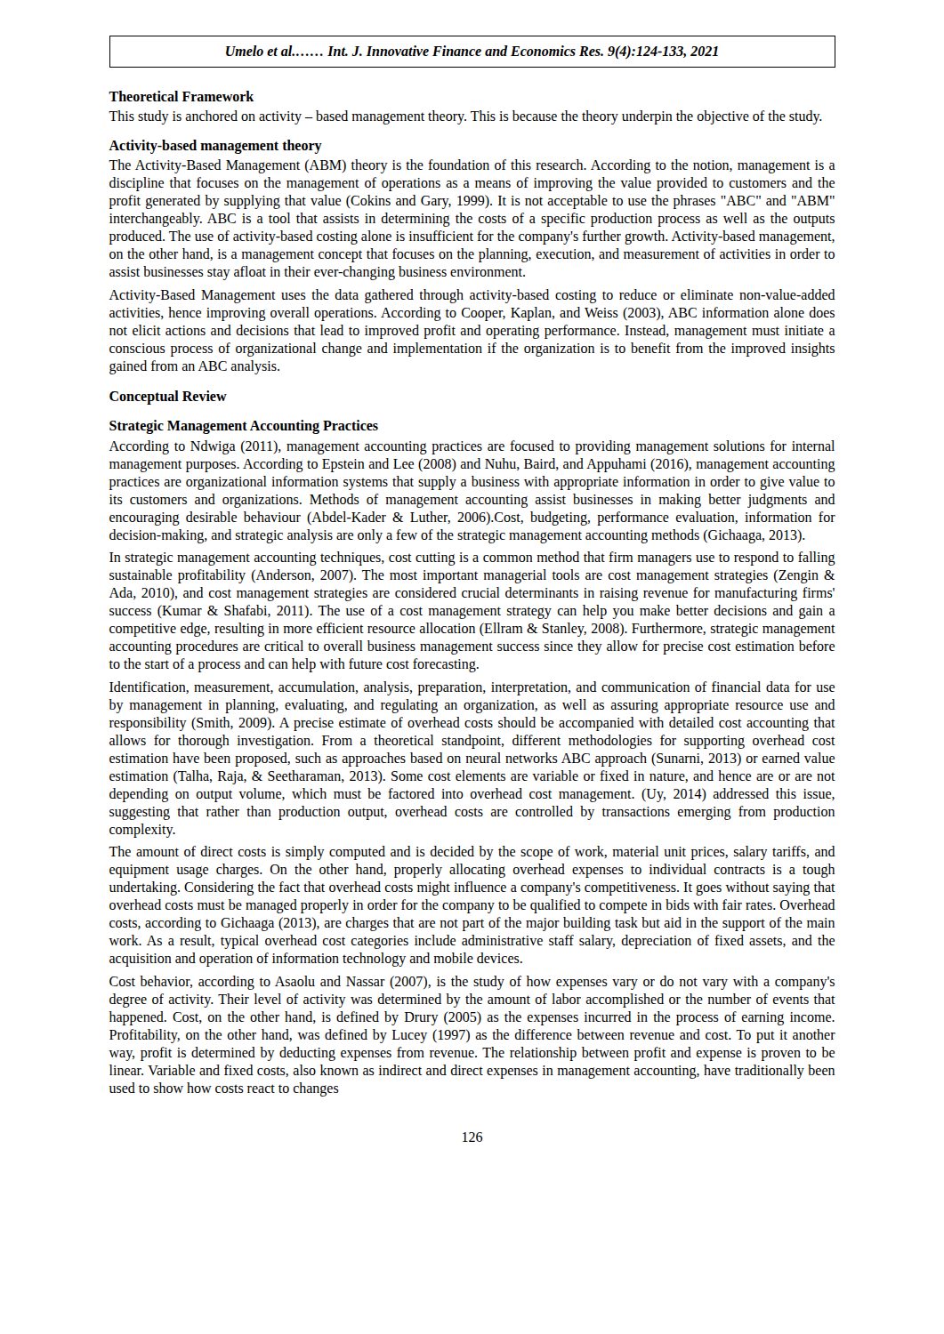Umelo et al.…… Int. J. Innovative Finance and Economics Res. 9(4):124-133, 2021
Theoretical Framework
This study is anchored on activity – based management theory. This is because the theory underpin the objective of the study.
Activity-based management theory
The Activity-Based Management (ABM) theory is the foundation of this research. According to the notion, management is a discipline that focuses on the management of operations as a means of improving the value provided to customers and the profit generated by supplying that value (Cokins and Gary, 1999). It is not acceptable to use the phrases "ABC" and "ABM" interchangeably. ABC is a tool that assists in determining the costs of a specific production process as well as the outputs produced. The use of activity-based costing alone is insufficient for the company's further growth. Activity-based management, on the other hand, is a management concept that focuses on the planning, execution, and measurement of activities in order to assist businesses stay afloat in their ever-changing business environment.
Activity-Based Management uses the data gathered through activity-based costing to reduce or eliminate non-value-added activities, hence improving overall operations. According to Cooper, Kaplan, and Weiss (2003), ABC information alone does not elicit actions and decisions that lead to improved profit and operating performance. Instead, management must initiate a conscious process of organizational change and implementation if the organization is to benefit from the improved insights gained from an ABC analysis.
Conceptual Review
Strategic Management Accounting Practices
According to Ndwiga (2011), management accounting practices are focused to providing management solutions for internal management purposes. According to Epstein and Lee (2008) and Nuhu, Baird, and Appuhami (2016), management accounting practices are organizational information systems that supply a business with appropriate information in order to give value to its customers and organizations. Methods of management accounting assist businesses in making better judgments and encouraging desirable behaviour (Abdel-Kader & Luther, 2006).Cost, budgeting, performance evaluation, information for decision-making, and strategic analysis are only a few of the strategic management accounting methods (Gichaaga, 2013).
In strategic management accounting techniques, cost cutting is a common method that firm managers use to respond to falling sustainable profitability (Anderson, 2007). The most important managerial tools are cost management strategies (Zengin & Ada, 2010), and cost management strategies are considered crucial determinants in raising revenue for manufacturing firms' success (Kumar & Shafabi, 2011). The use of a cost management strategy can help you make better decisions and gain a competitive edge, resulting in more efficient resource allocation (Ellram & Stanley, 2008). Furthermore, strategic management accounting procedures are critical to overall business management success since they allow for precise cost estimation before to the start of a process and can help with future cost forecasting.
Identification, measurement, accumulation, analysis, preparation, interpretation, and communication of financial data for use by management in planning, evaluating, and regulating an organization, as well as assuring appropriate resource use and responsibility (Smith, 2009). A precise estimate of overhead costs should be accompanied with detailed cost accounting that allows for thorough investigation. From a theoretical standpoint, different methodologies for supporting overhead cost estimation have been proposed, such as approaches based on neural networks ABC approach (Sunarni, 2013) or earned value estimation (Talha, Raja, & Seetharaman, 2013). Some cost elements are variable or fixed in nature, and hence are or are not depending on output volume, which must be factored into overhead cost management. (Uy, 2014) addressed this issue, suggesting that rather than production output, overhead costs are controlled by transactions emerging from production complexity.
The amount of direct costs is simply computed and is decided by the scope of work, material unit prices, salary tariffs, and equipment usage charges. On the other hand, properly allocating overhead expenses to individual contracts is a tough undertaking. Considering the fact that overhead costs might influence a company's competitiveness. It goes without saying that overhead costs must be managed properly in order for the company to be qualified to compete in bids with fair rates. Overhead costs, according to Gichaaga (2013), are charges that are not part of the major building task but aid in the support of the main work. As a result, typical overhead cost categories include administrative staff salary, depreciation of fixed assets, and the acquisition and operation of information technology and mobile devices.
Cost behavior, according to Asaolu and Nassar (2007), is the study of how expenses vary or do not vary with a company's degree of activity. Their level of activity was determined by the amount of labor accomplished or the number of events that happened. Cost, on the other hand, is defined by Drury (2005) as the expenses incurred in the process of earning income. Profitability, on the other hand, was defined by Lucey (1997) as the difference between revenue and cost. To put it another way, profit is determined by deducting expenses from revenue. The relationship between profit and expense is proven to be linear. Variable and fixed costs, also known as indirect and direct expenses in management accounting, have traditionally been used to show how costs react to changes
126